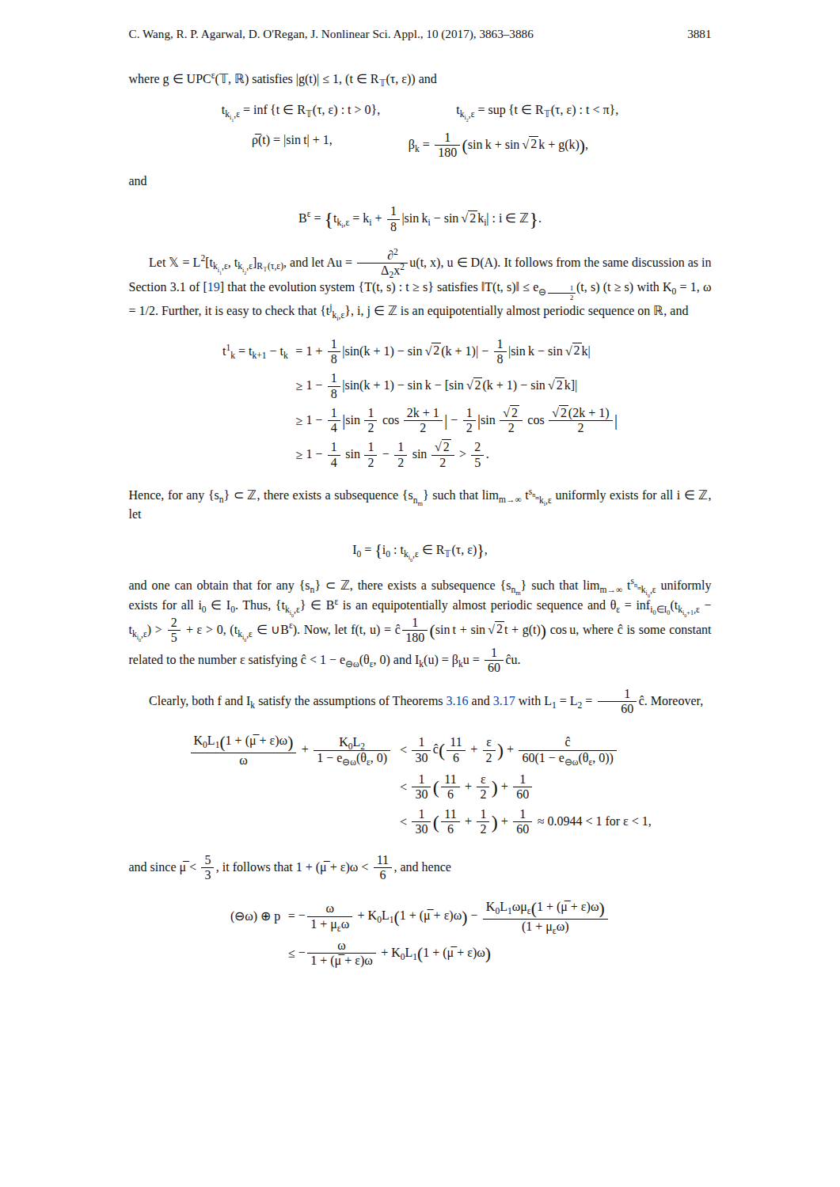C. Wang, R. P. Agarwal, D. O'Regan, J. Nonlinear Sci. Appl., 10 (2017), 3863–3886 3881
where g ∈ UPCε(𝕋, ℝ) satisfies |g(t)| ≤ 1, (t ∈ R𝕋(τ, ε)) and
tki1,ε = inf {t ∈ R𝕋(τ, ε) : t > 0}, tki2,ε = sup {t ∈ R𝕋(τ, ε) : t < π},
ρ̅(t) = |sin t| + 1, βk = 1180(sin k + sin √2k + g(k)),
and
Bε = {tki,ε = ki + 18|sin ki − sin √2ki| : i ∈ ℤ}.
Let 𝕏 = L2[tki1,ε, tki2,ε]R𝕋(τ,ε), and let Au = ∂2 Δ2x2u(t, x), u ∈ D(A). It follows from the same discussion as in Section 3.1 of [19] that the evolution system {T(t, s) : t ≥ s} satisfies ‖T(t, s)‖ ≤ e⊖12(t, s) (t ≥ s) with K0 = 1, ω = 1/2. Further, it is easy to check that {tjki,ε}, i, j ∈ ℤ is an equipotentially almost periodic sequence on ℝ, and
t1k = tk+1 − tk = 1 + 18|sin(k + 1) − sin √2(k + 1)| − 18|sin k − sin √2k|
≥ 1 − 18|sin(k + 1) − sin k − [sin √2(k + 1) − sin √2k]|
≥ 1 − 14|sin 12 cos 2k + 12| − 12|sin √22 cos √2(2k + 1) 2|
≥ 1 − 14 sin 12 − 12 sin √22 > 25.
Hence, for any {sn} ⊂ ℤ, there exists a subsequence {snm} such that limm→∞ tsnmki,ε uniformly exists for all i ∈ ℤ, let
I0 = {i0 : tki0,ε ∈ R𝕋(τ, ε)},
and one can obtain that for any {sn} ⊂ ℤ, there exists a subsequence {snm} such that limm→∞ tsnmki0,ε uniformly exists for all i0 ∈ I0. Thus, {tki0,ε} ∈ Bε is an equipotentially almost periodic sequence and θε = infi0∈I0(tki0+1,ε − tki0,ε) > 25 + ε > 0, (tki0,ε ∈ ∪Bε). Now, let f(t, u) = ĉ1180(sin t + sin √2t + g(t)) cos u, where ĉ is some constant related to the number ε satisfying ĉ < 1 − e⊖ω(θε, 0) and Ik(u) = βku = 160ĉu.
Clearly, both f and Ik satisfy the assumptions of Theorems 3.16 and 3.17 with L1 = L2 = 160ĉ. Moreover,
K0L1(1 + (μ̅ + ε)ω) ω + K0L21 − e⊖ω(θε, 0) < 130ĉ(116 + ε 2) + ĉ 60(1 − e⊖ω(θε, 0))
< 130(116 + ε 2) + 160
< 130(116 + 12) + 160 ≈ 0.0944 < 1 for ε < 1,
and since μ̅ < 53, it follows that 1 + (μ̅ + ε)ω < 116, and hence
(⊖ω) ⊕ p = −ω 1 + μεω + K0L1(1 + (μ̅ + ε)ω) − K0L1ωμε(1 + (μ̅ + ε)ω)(1 + μεω)
≤ −ω 1 + (μ̅ + ε)ω + K0L1(1 + (μ̅ + ε)ω)